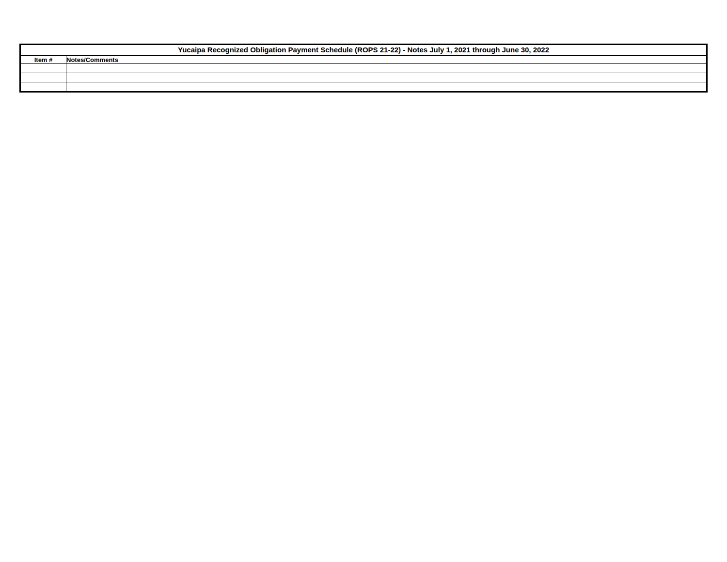| Yucaipa Recognized Obligation Payment Schedule (ROPS 21-22) - Notes July 1, 2021 through June 30, 2022 |
| Item # | Notes/Comments |